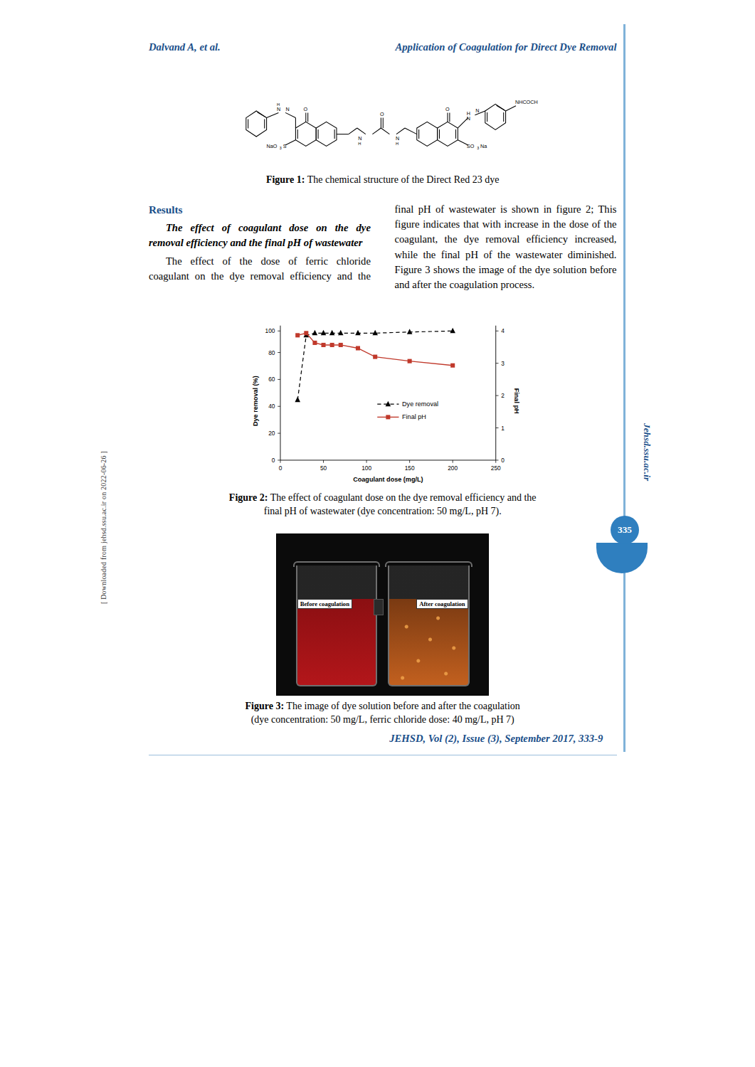[ Downloaded from jehsd.ssu.ac.ir on 2022-06-26 ]
Jehsd.ssu.ac.ir
335
Dalvand A, et al.
Application of Coagulation for Direct Dye Removal
N H N O NaO 3 S N H O N H O SO 3 Na H N N NHCOCH 3
Figure 1: The chemical structure of the Direct Red 23 dye
Results
The effect of coagulant dose on the dye removal efficiency and the final pH of wastewater
The effect of the dose of ferric chloride coagulant on the dye removal efficiency and the final pH of wastewater is shown in figure 2; This figure indicates that with increase in the dose of the coagulant, the dye removal efficiency increased, while the final pH of the wastewater diminished. Figure 3 shows the image of the dye solution before and after the coagulation process.
0 50 100 150 200 250 0 20 40 60 80 100 0 1 2 3 4 Dye removal (%) Final pH Coagulant dose (mg/L) Dye removal Final pH
Figure 2: The effect of coagulant dose on the dye removal efficiency and the
final pH of wastewater (dye concentration: 50 mg/L, pH 7).
Before coagulation
After coagulation
Figure 3: The image of dye solution before and after the coagulation
(dye concentration: 50 mg/L, ferric chloride dose: 40 mg/L, pH 7)
JEHSD, Vol (2), Issue (3), September 2017, 333-9